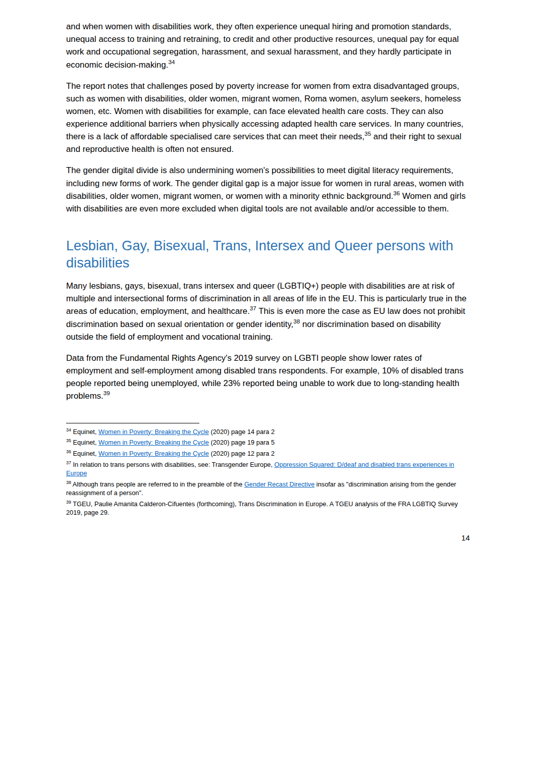and when women with disabilities work, they often experience unequal hiring and promotion standards, unequal access to training and retraining, to credit and other productive resources, unequal pay for equal work and occupational segregation, harassment, and sexual harassment, and they hardly participate in economic decision-making.34
The report notes that challenges posed by poverty increase for women from extra disadvantaged groups, such as women with disabilities, older women, migrant women, Roma women, asylum seekers, homeless women, etc. Women with disabilities for example, can face elevated health care costs. They can also experience additional barriers when physically accessing adapted health care services. In many countries, there is a lack of affordable specialised care services that can meet their needs,35 and their right to sexual and reproductive health is often not ensured.
The gender digital divide is also undermining women's possibilities to meet digital literacy requirements, including new forms of work. The gender digital gap is a major issue for women in rural areas, women with disabilities, older women, migrant women, or women with a minority ethnic background.36 Women and girls with disabilities are even more excluded when digital tools are not available and/or accessible to them.
Lesbian, Gay, Bisexual, Trans, Intersex and Queer persons with disabilities
Many lesbians, gays, bisexual, trans intersex and queer (LGBTIQ+) people with disabilities are at risk of multiple and intersectional forms of discrimination in all areas of life in the EU. This is particularly true in the areas of education, employment, and healthcare.37 This is even more the case as EU law does not prohibit discrimination based on sexual orientation or gender identity,38 nor discrimination based on disability outside the field of employment and vocational training.
Data from the Fundamental Rights Agency's 2019 survey on LGBTI people show lower rates of employment and self-employment among disabled trans respondents. For example, 10% of disabled trans people reported being unemployed, while 23% reported being unable to work due to long-standing health problems.39
34 Equinet, Women in Poverty: Breaking the Cycle (2020) page 14 para 2
35 Equinet, Women in Poverty: Breaking the Cycle (2020) page 19 para 5
36 Equinet, Women in Poverty: Breaking the Cycle (2020) page 12 para 2
37 In relation to trans persons with disabilities, see: Transgender Europe, Oppression Squared: D/deaf and disabled trans experiences in Europe
38 Although trans people are referred to in the preamble of the Gender Recast Directive insofar as "discrimination arising from the gender reassignment of a person".
39 TGEU, Paulie Amanita Calderon-Cifuentes (forthcoming), Trans Discrimination in Europe. A TGEU analysis of the FRA LGBTIQ Survey 2019, page 29.
14